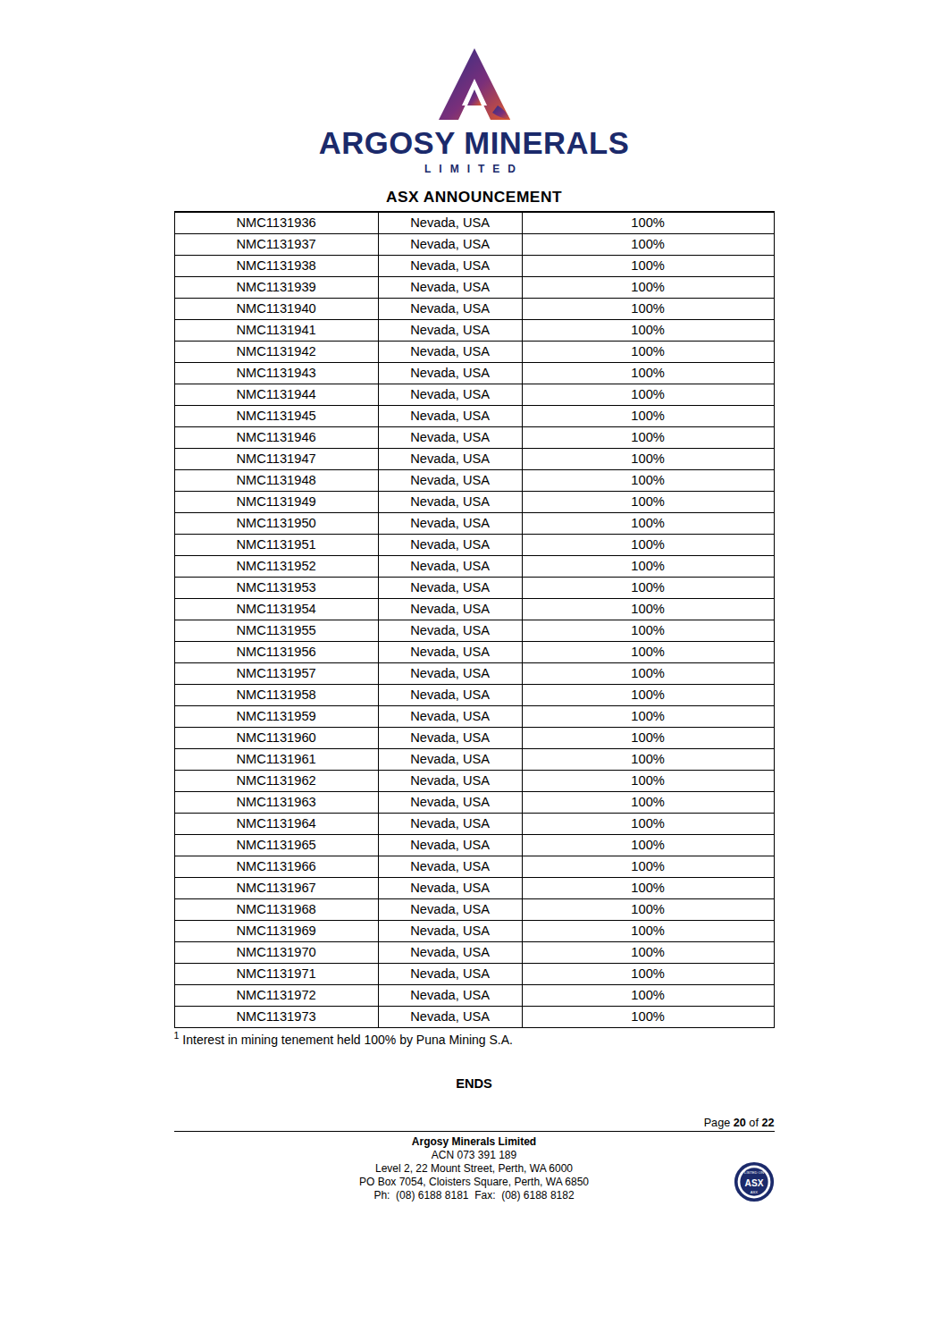ARGOSY MINERALS
LIMITED
ASX ANNOUNCEMENT
| NMC1131936 | Nevada, USA | 100% |
| NMC1131937 | Nevada, USA | 100% |
| NMC1131938 | Nevada, USA | 100% |
| NMC1131939 | Nevada, USA | 100% |
| NMC1131940 | Nevada, USA | 100% |
| NMC1131941 | Nevada, USA | 100% |
| NMC1131942 | Nevada, USA | 100% |
| NMC1131943 | Nevada, USA | 100% |
| NMC1131944 | Nevada, USA | 100% |
| NMC1131945 | Nevada, USA | 100% |
| NMC1131946 | Nevada, USA | 100% |
| NMC1131947 | Nevada, USA | 100% |
| NMC1131948 | Nevada, USA | 100% |
| NMC1131949 | Nevada, USA | 100% |
| NMC1131950 | Nevada, USA | 100% |
| NMC1131951 | Nevada, USA | 100% |
| NMC1131952 | Nevada, USA | 100% |
| NMC1131953 | Nevada, USA | 100% |
| NMC1131954 | Nevada, USA | 100% |
| NMC1131955 | Nevada, USA | 100% |
| NMC1131956 | Nevada, USA | 100% |
| NMC1131957 | Nevada, USA | 100% |
| NMC1131958 | Nevada, USA | 100% |
| NMC1131959 | Nevada, USA | 100% |
| NMC1131960 | Nevada, USA | 100% |
| NMC1131961 | Nevada, USA | 100% |
| NMC1131962 | Nevada, USA | 100% |
| NMC1131963 | Nevada, USA | 100% |
| NMC1131964 | Nevada, USA | 100% |
| NMC1131965 | Nevada, USA | 100% |
| NMC1131966 | Nevada, USA | 100% |
| NMC1131967 | Nevada, USA | 100% |
| NMC1131968 | Nevada, USA | 100% |
| NMC1131969 | Nevada, USA | 100% |
| NMC1131970 | Nevada, USA | 100% |
| NMC1131971 | Nevada, USA | 100% |
| NMC1131972 | Nevada, USA | 100% |
| NMC1131973 | Nevada, USA | 100% |
1 Interest in mining tenement held 100% by Puna Mining S.A.
ENDS
Page 20 of 22
Argosy Minerals Limited
ACN 073 391 189
Level 2, 22 Mount Street, Perth, WA 6000
PO Box 7054, Cloisters Square, Perth, WA 6850
Ph: (08) 6188 8181 Fax: (08) 6188 8182
LISTED ON ASX ASX